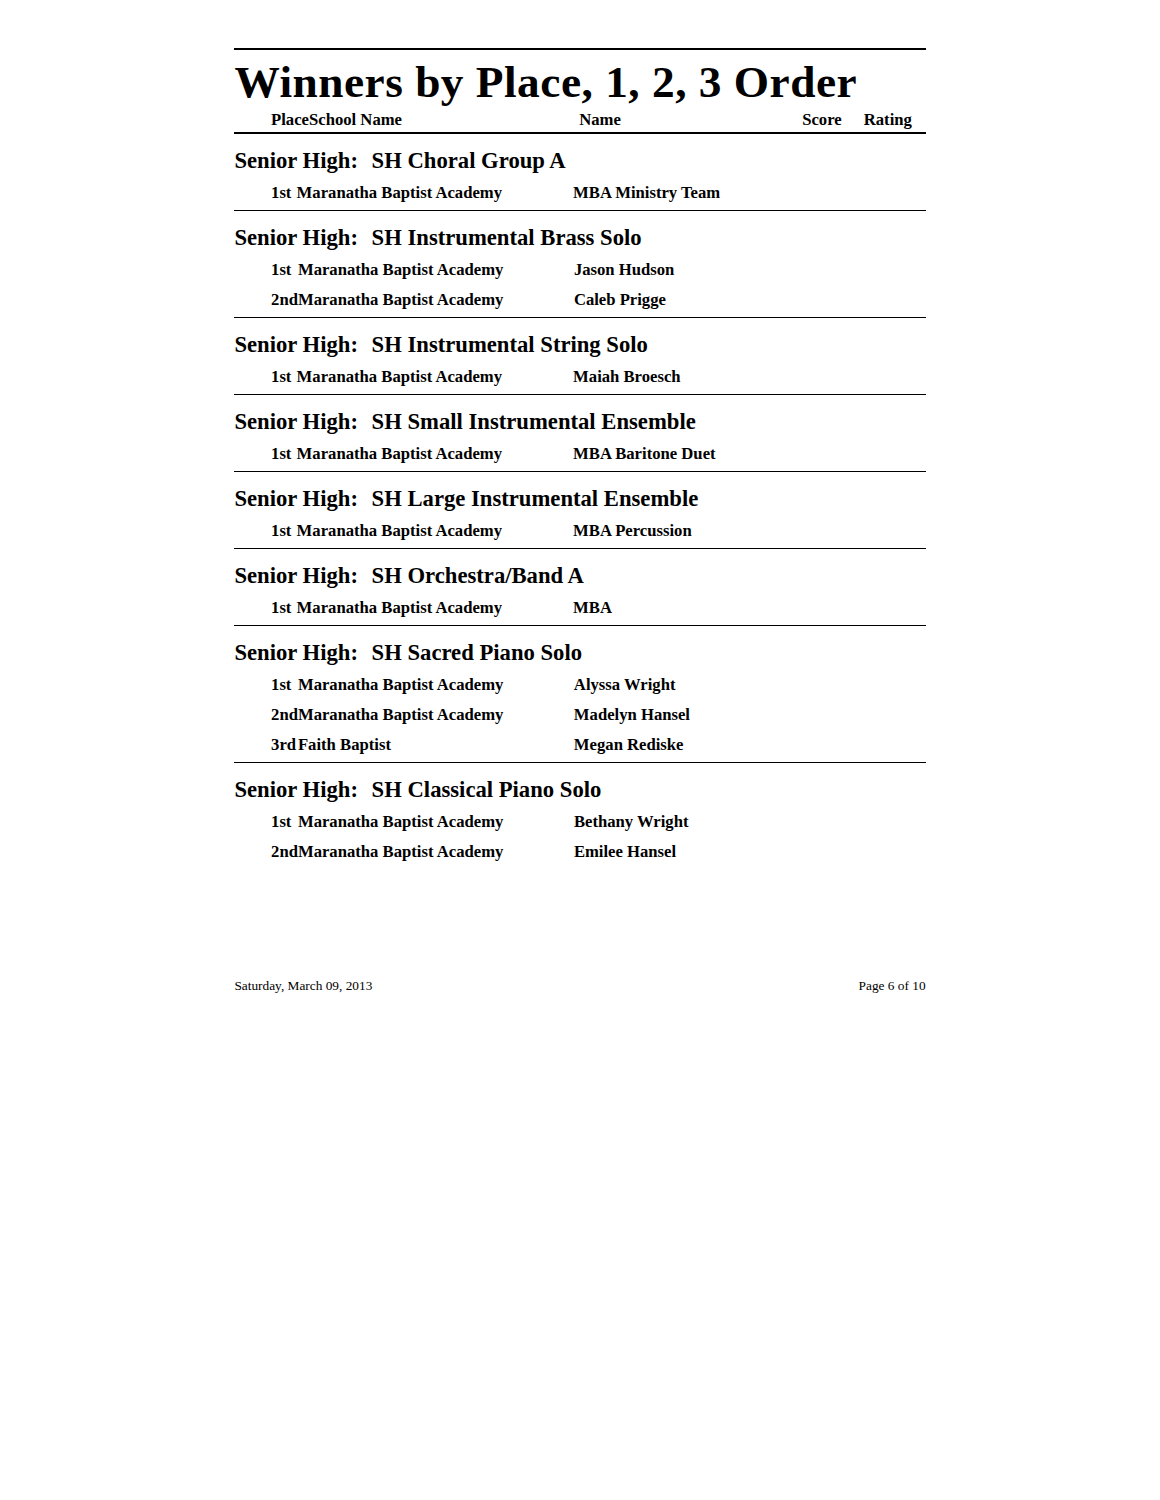Winners by Place, 1, 2, 3 Order
| Place | School Name | Name | Score | Rating |
Senior High: SH Choral Group A
| 1st | Maranatha Baptist Academy | MBA Ministry Team | | |
Senior High: SH Instrumental Brass Solo
| 1st | Maranatha Baptist Academy | Jason Hudson | | |
| 2nd | Maranatha Baptist Academy | Caleb Prigge | | |
Senior High: SH Instrumental String Solo
| 1st | Maranatha Baptist Academy | Maiah Broesch | | |
Senior High: SH Small Instrumental Ensemble
| 1st | Maranatha Baptist Academy | MBA Baritone Duet | | |
Senior High: SH Large Instrumental Ensemble
| 1st | Maranatha Baptist Academy | MBA Percussion | | |
Senior High: SH Orchestra/Band A
| 1st | Maranatha Baptist Academy | MBA | | |
Senior High: SH Sacred Piano Solo
| 1st | Maranatha Baptist Academy | Alyssa Wright | | |
| 2nd | Maranatha Baptist Academy | Madelyn Hansel | | |
| 3rd | Faith Baptist | Megan Rediske | | |
Senior High: SH Classical Piano Solo
| 1st | Maranatha Baptist Academy | Bethany Wright | | |
| 2nd | Maranatha Baptist Academy | Emilee Hansel | | |
Saturday, March 09, 2013 Page 6 of 10